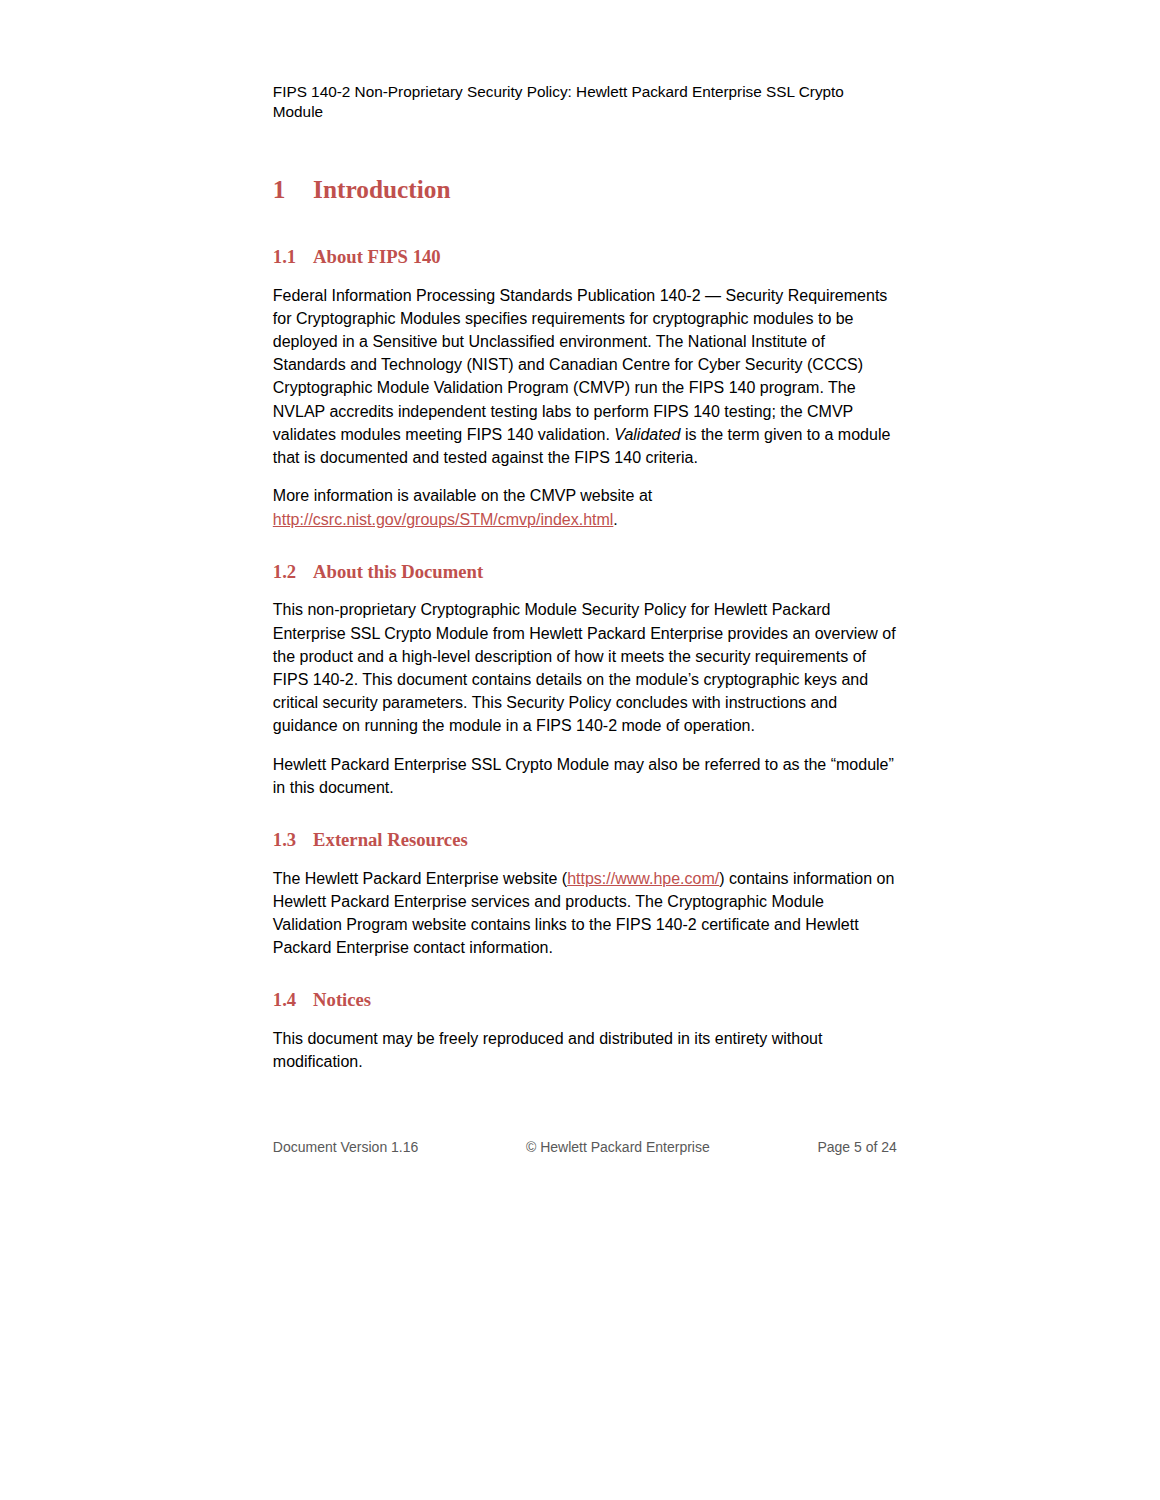FIPS 140-2 Non-Proprietary Security Policy: Hewlett Packard Enterprise SSL Crypto Module
1 Introduction
1.1 About FIPS 140
Federal Information Processing Standards Publication 140-2 — Security Requirements for Cryptographic Modules specifies requirements for cryptographic modules to be deployed in a Sensitive but Unclassified environment. The National Institute of Standards and Technology (NIST) and Canadian Centre for Cyber Security (CCCS) Cryptographic Module Validation Program (CMVP) run the FIPS 140 program. The NVLAP accredits independent testing labs to perform FIPS 140 testing; the CMVP validates modules meeting FIPS 140 validation. Validated is the term given to a module that is documented and tested against the FIPS 140 criteria.
More information is available on the CMVP website at http://csrc.nist.gov/groups/STM/cmvp/index.html.
1.2 About this Document
This non-proprietary Cryptographic Module Security Policy for Hewlett Packard Enterprise SSL Crypto Module from Hewlett Packard Enterprise provides an overview of the product and a high-level description of how it meets the security requirements of FIPS 140-2. This document contains details on the module’s cryptographic keys and critical security parameters. This Security Policy concludes with instructions and guidance on running the module in a FIPS 140-2 mode of operation.
Hewlett Packard Enterprise SSL Crypto Module may also be referred to as the “module” in this document.
1.3 External Resources
The Hewlett Packard Enterprise website (https://www.hpe.com/) contains information on Hewlett Packard Enterprise services and products. The Cryptographic Module Validation Program website contains links to the FIPS 140-2 certificate and Hewlett Packard Enterprise contact information.
1.4 Notices
This document may be freely reproduced and distributed in its entirety without modification.
Document Version 1.16
© Hewlett Packard Enterprise
Page 5 of 24